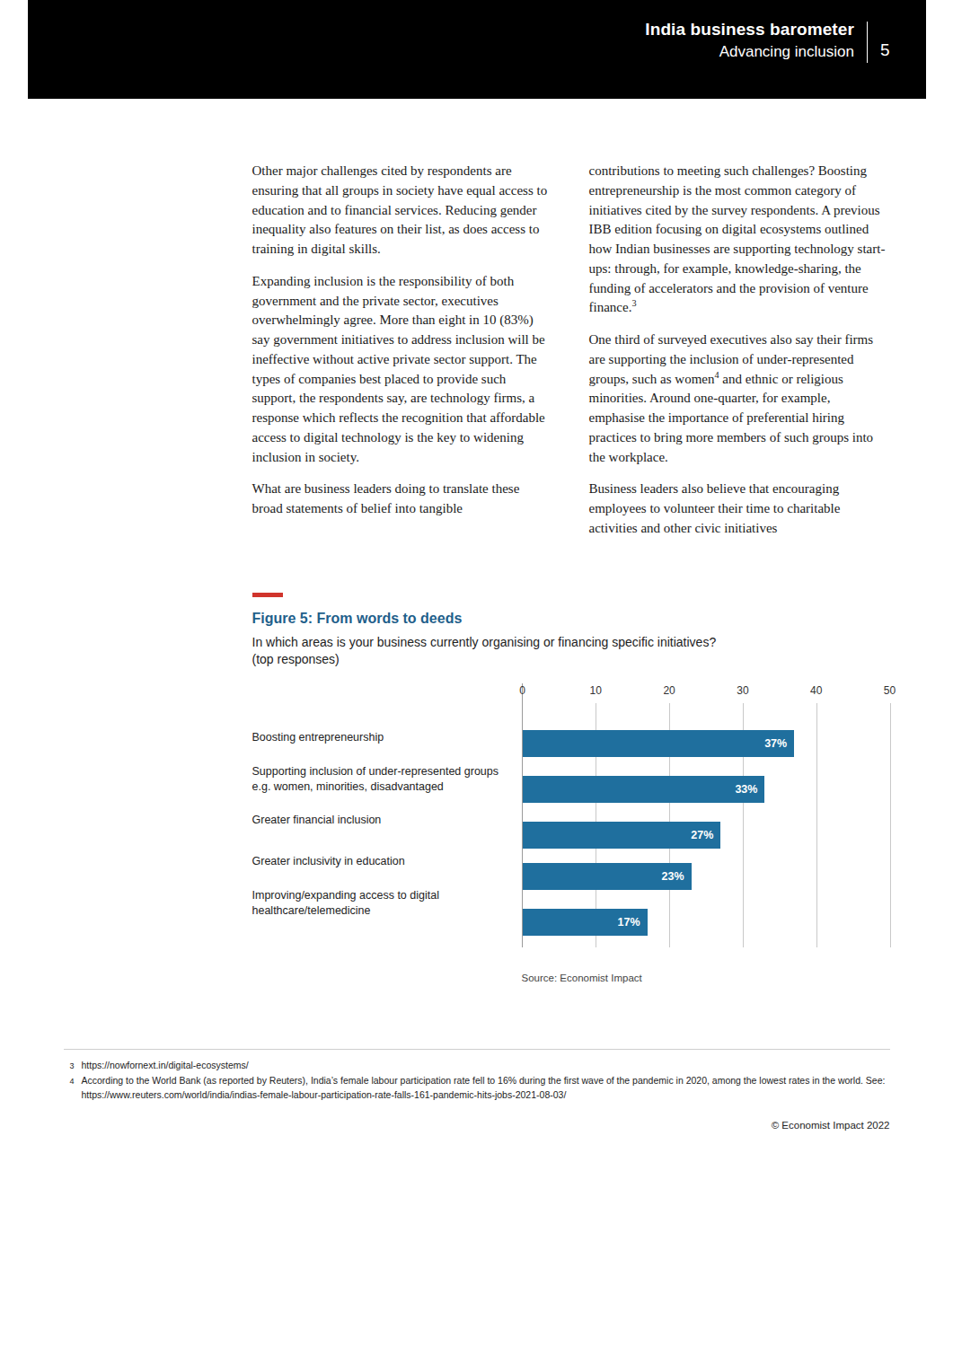India business barometer
Advancing inclusion
5
Other major challenges cited by respondents are ensuring that all groups in society have equal access to education and to financial services. Reducing gender inequality also features on their list, as does access to training in digital skills.
Expanding inclusion is the responsibility of both government and the private sector, executives overwhelmingly agree. More than eight in 10 (83%) say government initiatives to address inclusion will be ineffective without active private sector support. The types of companies best placed to provide such support, the respondents say, are technology firms, a response which reflects the recognition that affordable access to digital technology is the key to widening inclusion in society.
What are business leaders doing to translate these broad statements of belief into tangible
contributions to meeting such challenges? Boosting entrepreneurship is the most common category of initiatives cited by the survey respondents. A previous IBB edition focusing on digital ecosystems outlined how Indian businesses are supporting technology start-ups: through, for example, knowledge-sharing, the funding of accelerators and the provision of venture finance.3
One third of surveyed executives also say their firms are supporting the inclusion of under-represented groups, such as women4 and ethnic or religious minorities. Around one-quarter, for example, emphasise the importance of preferential hiring practices to bring more members of such groups into the workplace.
Business leaders also believe that encouraging employees to volunteer their time to charitable activities and other civic initiatives
Figure 5: From words to deeds
In which areas is your business currently organising or financing specific initiatives? (top responses)
Boosting entrepreneurship
Supporting inclusion of under-represented groups
e.g. women, minorities, disadvantaged
Greater financial inclusion
Greater inclusivity in education
Improving/expanding access to digital
healthcare/telemedicine
0 10 20 30 40 50
37%
33%
27%
23%
17%
Source: Economist Impact
3 https://nowfornext.in/digital-ecosystems/
4 According to the World Bank (as reported by Reuters), India’s female labour participation rate fell to 16% during the first wave of the pandemic in 2020, among the lowest rates in the world. See: https://www.reuters.com/world/india/indias-female-labour-participation-rate-falls-161-pandemic-hits-jobs-2021-08-03/
© Economist Impact 2022